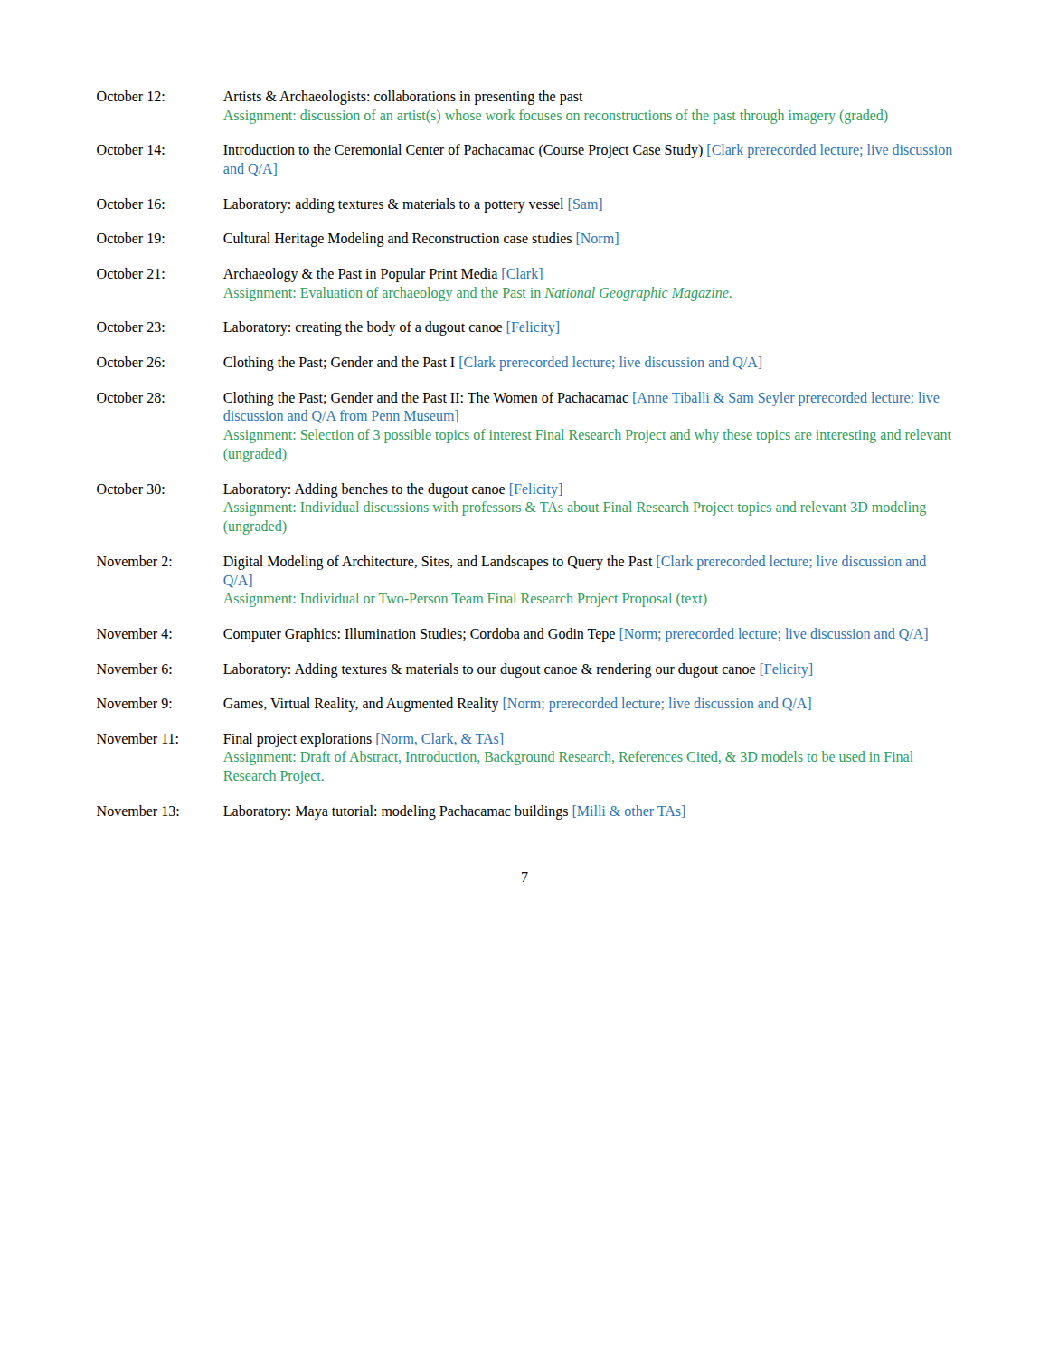| October 12: | Artists & Archaeologists: collaborations in presenting the past Assignment: discussion of an artist(s) whose work focuses on reconstructions of the past through imagery (graded) |
| October 14: | Introduction to the Ceremonial Center of Pachacamac (Course Project Case Study) [Clark prerecorded lecture; live discussion and Q/A] |
| October 16: | Laboratory: adding textures & materials to a pottery vessel [Sam] |
| October 19: | Cultural Heritage Modeling and Reconstruction case studies [Norm] |
| October 21: | Archaeology & the Past in Popular Print Media [Clark] Assignment: Evaluation of archaeology and the Past in National Geographic Magazine . |
| October 23: | Laboratory: creating the body of a dugout canoe [Felicity] |
| October 26: | Clothing the Past; Gender and the Past I [Clark prerecorded lecture; live discussion and Q/A] |
| October 28: | Clothing the Past; Gender and the Past II: The Women of Pachacamac [Anne Tiballi & Sam Seyler prerecorded lecture; live discussion and Q/A from Penn Museum] Assignment: Selection of 3 possible topics of interest Final Research Project and why these topics are interesting and relevant (ungraded) |
| October 30: | Laboratory: Adding benches to the dugout canoe [Felicity] Assignment: Individual discussions with professors & TAs about Final Research Project topics and relevant 3D modeling (ungraded) |
| November 2: | Digital Modeling of Architecture, Sites, and Landscapes to Query the Past [Clark prerecorded lecture; live discussion and Q/A] Assignment: Individual or Two-Person Team Final Research Project Proposal (text) |
| November 4: | Computer Graphics: Illumination Studies; Cordoba and Godin Tepe [Norm; prerecorded lecture; live discussion and Q/A] |
| November 6: | Laboratory: Adding textures & materials to our dugout canoe & rendering our dugout canoe [Felicity] |
| November 9: | Games, Virtual Reality, and Augmented Reality [Norm; prerecorded lecture; live discussion and Q/A] |
| November 11: | Final project explorations [Norm, Clark, & TAs] Assignment: Draft of Abstract, Introduction, Background Research, References Cited, & 3D models to be used in Final Research Project. |
| November 13: | Laboratory: Maya tutorial: modeling Pachacamac buildings [Milli & other TAs] |
7